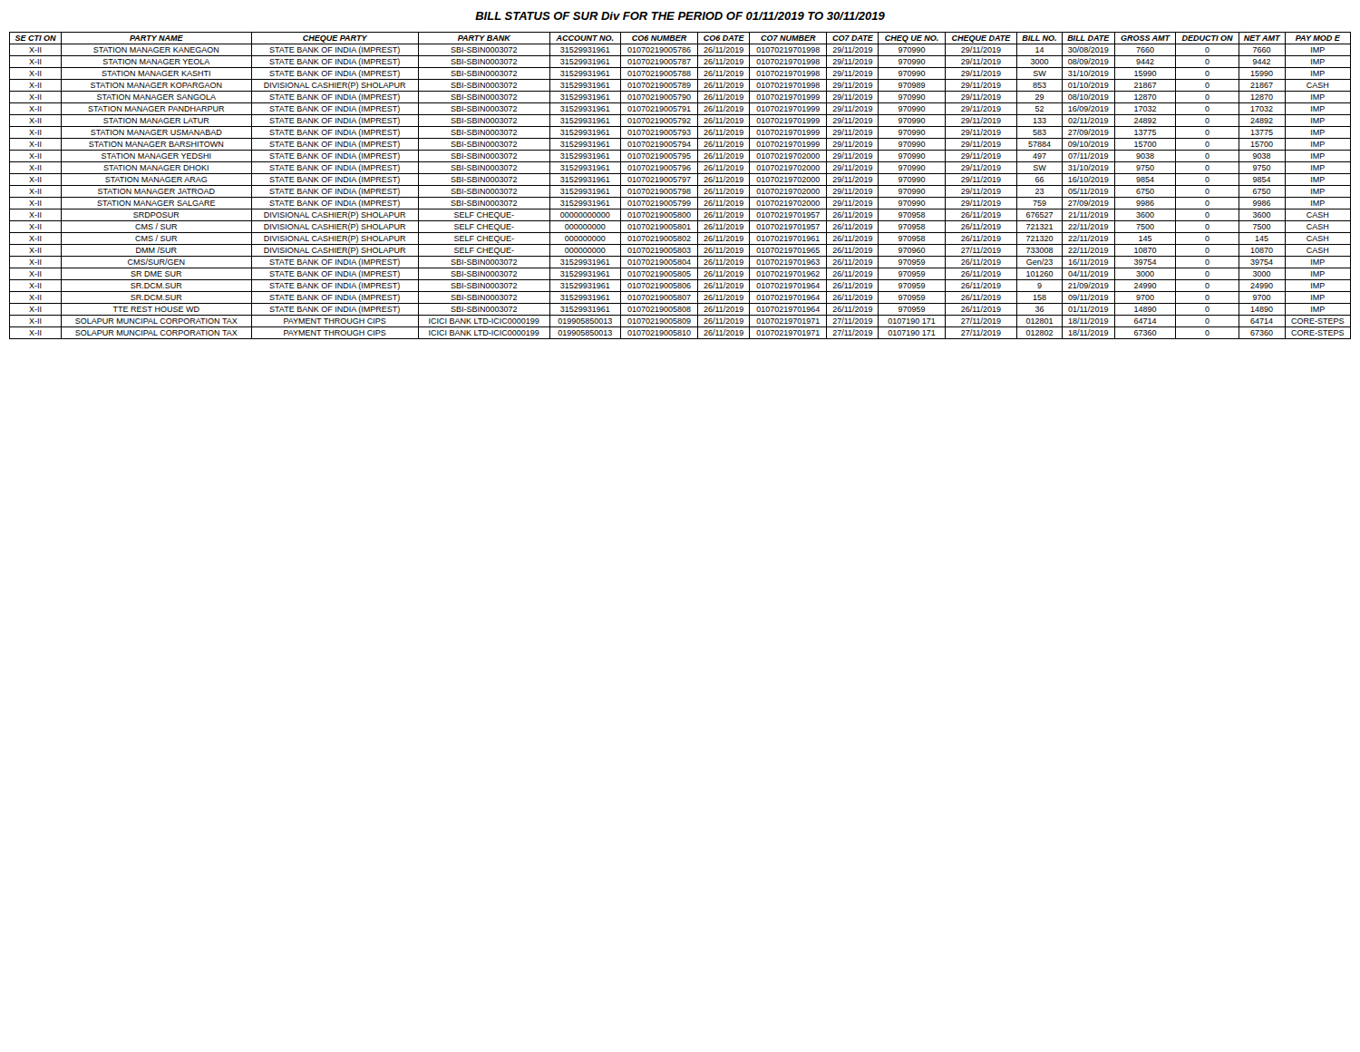BILL STATUS OF SUR Div FOR THE PERIOD OF 01/11/2019 TO 30/11/2019
| SE CTI ON | PARTY NAME | CHEQUE PARTY | PARTY BANK | ACCOUNT NO. | CO6 NUMBER | CO6 DATE | CO7 NUMBER | CO7 DATE | CHEQ UE NO. | CHEQUE DATE | BILL NO. | BILL DATE | GROSS AMT | DEDUCTI ON | NET AMT | PAY MOD E |
| --- | --- | --- | --- | --- | --- | --- | --- | --- | --- | --- | --- | --- | --- | --- | --- | --- |
| X-II | STATION MANAGER KANEGAON | STATE BANK OF INDIA (IMPREST) | SBI-SBIN0003072 | 31529931961 | 01070219005786 | 26/11/2019 | 01070219701998 | 29/11/2019 | 970990 | 29/11/2019 | 14 | 30/08/2019 | 7660 | 0 | 7660 | IMP |
| X-II | STATION MANAGER YEOLA | STATE BANK OF INDIA (IMPREST) | SBI-SBIN0003072 | 31529931961 | 01070219005787 | 26/11/2019 | 01070219701998 | 29/11/2019 | 970990 | 29/11/2019 | 3000 | 08/09/2019 | 9442 | 0 | 9442 | IMP |
| X-II | STATION MANAGER KASHTI | STATE BANK OF INDIA (IMPREST) | SBI-SBIN0003072 | 31529931961 | 01070219005788 | 26/11/2019 | 01070219701998 | 29/11/2019 | 970990 | 29/11/2019 | SW | 31/10/2019 | 15990 | 0 | 15990 | IMP |
| X-II | STATION MANAGER KOPARGAON | DIVISIONAL CASHIER(P) SHOLAPUR | SBI-SBIN0003072 | 31529931961 | 01070219005789 | 26/11/2019 | 01070219701998 | 29/11/2019 | 970989 | 29/11/2019 | 853 | 01/10/2019 | 21867 | 0 | 21867 | CASH |
| X-II | STATION MANAGER SANGOLA | STATE BANK OF INDIA (IMPREST) | SBI-SBIN0003072 | 31529931961 | 01070219005790 | 26/11/2019 | 01070219701999 | 29/11/2019 | 970990 | 29/11/2019 | 29 | 08/10/2019 | 12870 | 0 | 12870 | IMP |
| X-II | STATION MANAGER PANDHARPUR | STATE BANK OF INDIA (IMPREST) | SBI-SBIN0003072 | 31529931961 | 01070219005791 | 26/11/2019 | 01070219701999 | 29/11/2019 | 970990 | 29/11/2019 | 52 | 16/09/2019 | 17032 | 0 | 17032 | IMP |
| X-II | STATION MANAGER LATUR | STATE BANK OF INDIA (IMPREST) | SBI-SBIN0003072 | 31529931961 | 01070219005792 | 26/11/2019 | 01070219701999 | 29/11/2019 | 970990 | 29/11/2019 | 133 | 02/11/2019 | 24892 | 0 | 24892 | IMP |
| X-II | STATION MANAGER USMANABAD | STATE BANK OF INDIA (IMPREST) | SBI-SBIN0003072 | 31529931961 | 01070219005793 | 26/11/2019 | 01070219701999 | 29/11/2019 | 970990 | 29/11/2019 | 583 | 27/09/2019 | 13775 | 0 | 13775 | IMP |
| X-II | STATION MANAGER BARSHITOWN | STATE BANK OF INDIA (IMPREST) | SBI-SBIN0003072 | 31529931961 | 01070219005794 | 26/11/2019 | 01070219701999 | 29/11/2019 | 970990 | 29/11/2019 | 57884 | 09/10/2019 | 15700 | 0 | 15700 | IMP |
| X-II | STATION MANAGER YEDSHI | STATE BANK OF INDIA (IMPREST) | SBI-SBIN0003072 | 31529931961 | 01070219005795 | 26/11/2019 | 01070219702000 | 29/11/2019 | 970990 | 29/11/2019 | 497 | 07/11/2019 | 9038 | 0 | 9038 | IMP |
| X-II | STATION MANAGER DHOKI | STATE BANK OF INDIA (IMPREST) | SBI-SBIN0003072 | 31529931961 | 01070219005796 | 26/11/2019 | 01070219702000 | 29/11/2019 | 970990 | 29/11/2019 | SW | 31/10/2019 | 9750 | 0 | 9750 | IMP |
| X-II | STATION MANAGER ARAG | STATE BANK OF INDIA (IMPREST) | SBI-SBIN0003072 | 31529931961 | 01070219005797 | 26/11/2019 | 01070219702000 | 29/11/2019 | 970990 | 29/11/2019 | 66 | 16/10/2019 | 9854 | 0 | 9854 | IMP |
| X-II | STATION MANAGER JATROAD | STATE BANK OF INDIA (IMPREST) | SBI-SBIN0003072 | 31529931961 | 01070219005798 | 26/11/2019 | 01070219702000 | 29/11/2019 | 970990 | 29/11/2019 | 23 | 05/11/2019 | 6750 | 0 | 6750 | IMP |
| X-II | STATION MANAGER SALGARE | STATE BANK OF INDIA (IMPREST) | SBI-SBIN0003072 | 31529931961 | 01070219005799 | 26/11/2019 | 01070219702000 | 29/11/2019 | 970990 | 29/11/2019 | 759 | 27/09/2019 | 9986 | 0 | 9986 | IMP |
| X-II | SRDPOSUR | DIVISIONAL CASHIER(P) SHOLAPUR | SELF CHEQUE- | 00000000000 | 01070219005800 | 26/11/2019 | 01070219701957 | 26/11/2019 | 970958 | 26/11/2019 | 676527 | 21/11/2019 | 3600 | 0 | 3600 | CASH |
| X-II | CMS / SUR | DIVISIONAL CASHIER(P) SHOLAPUR | SELF CHEQUE- | 000000000 | 01070219005801 | 26/11/2019 | 01070219701957 | 26/11/2019 | 970958 | 26/11/2019 | 721321 | 22/11/2019 | 7500 | 0 | 7500 | CASH |
| X-II | CMS / SUR | DIVISIONAL CASHIER(P) SHOLAPUR | SELF CHEQUE- | 000000000 | 01070219005802 | 26/11/2019 | 01070219701961 | 26/11/2019 | 970958 | 26/11/2019 | 721320 | 22/11/2019 | 145 | 0 | 145 | CASH |
| X-II | DMM /SUR | DIVISIONAL CASHIER(P) SHOLAPUR | SELF CHEQUE- | 000000000 | 01070219005803 | 26/11/2019 | 01070219701965 | 26/11/2019 | 970960 | 27/11/2019 | 733008 | 22/11/2019 | 10870 | 0 | 10870 | CASH |
| X-II | CMS/SUR/GEN | STATE BANK OF INDIA (IMPREST) | SBI-SBIN0003072 | 31529931961 | 01070219005804 | 26/11/2019 | 01070219701963 | 26/11/2019 | 970959 | 26/11/2019 | Gen/23 | 16/11/2019 | 39754 | 0 | 39754 | IMP |
| X-II | SR DME SUR | STATE BANK OF INDIA (IMPREST) | SBI-SBIN0003072 | 31529931961 | 01070219005805 | 26/11/2019 | 01070219701962 | 26/11/2019 | 970959 | 26/11/2019 | 101260 | 04/11/2019 | 3000 | 0 | 3000 | IMP |
| X-II | SR.DCM.SUR | STATE BANK OF INDIA (IMPREST) | SBI-SBIN0003072 | 31529931961 | 01070219005806 | 26/11/2019 | 01070219701964 | 26/11/2019 | 970959 | 26/11/2019 | 9 | 21/09/2019 | 24990 | 0 | 24990 | IMP |
| X-II | SR.DCM.SUR | STATE BANK OF INDIA (IMPREST) | SBI-SBIN0003072 | 31529931961 | 01070219005807 | 26/11/2019 | 01070219701964 | 26/11/2019 | 970959 | 26/11/2019 | 158 | 09/11/2019 | 9700 | 0 | 9700 | IMP |
| X-II | TTE REST HOUSE WD | STATE BANK OF INDIA (IMPREST) | SBI-SBIN0003072 | 31529931961 | 01070219005808 | 26/11/2019 | 01070219701964 | 26/11/2019 | 970959 | 26/11/2019 | 36 | 01/11/2019 | 14890 | 0 | 14890 | IMP |
| X-II | SOLAPUR MUNCIPAL CORPORATION TAX | PAYMENT THROUGH CIPS | ICICI BANK LTD-ICIC0000199 | 019905850013 | 01070219005809 | 26/11/2019 | 01070219701971 | 27/11/2019 | 0107190 171 | 27/11/2019 | 012801 | 18/11/2019 | 64714 | 0 | 64714 | CORE-STEPS |
| X-II | SOLAPUR MUNCIPAL CORPORATION TAX | PAYMENT THROUGH CIPS | ICICI BANK LTD-ICIC0000199 | 019905850013 | 01070219005810 | 26/11/2019 | 01070219701971 | 27/11/2019 | 0107190 171 | 27/11/2019 | 012802 | 18/11/2019 | 67360 | 0 | 67360 | CORE-STEPS |